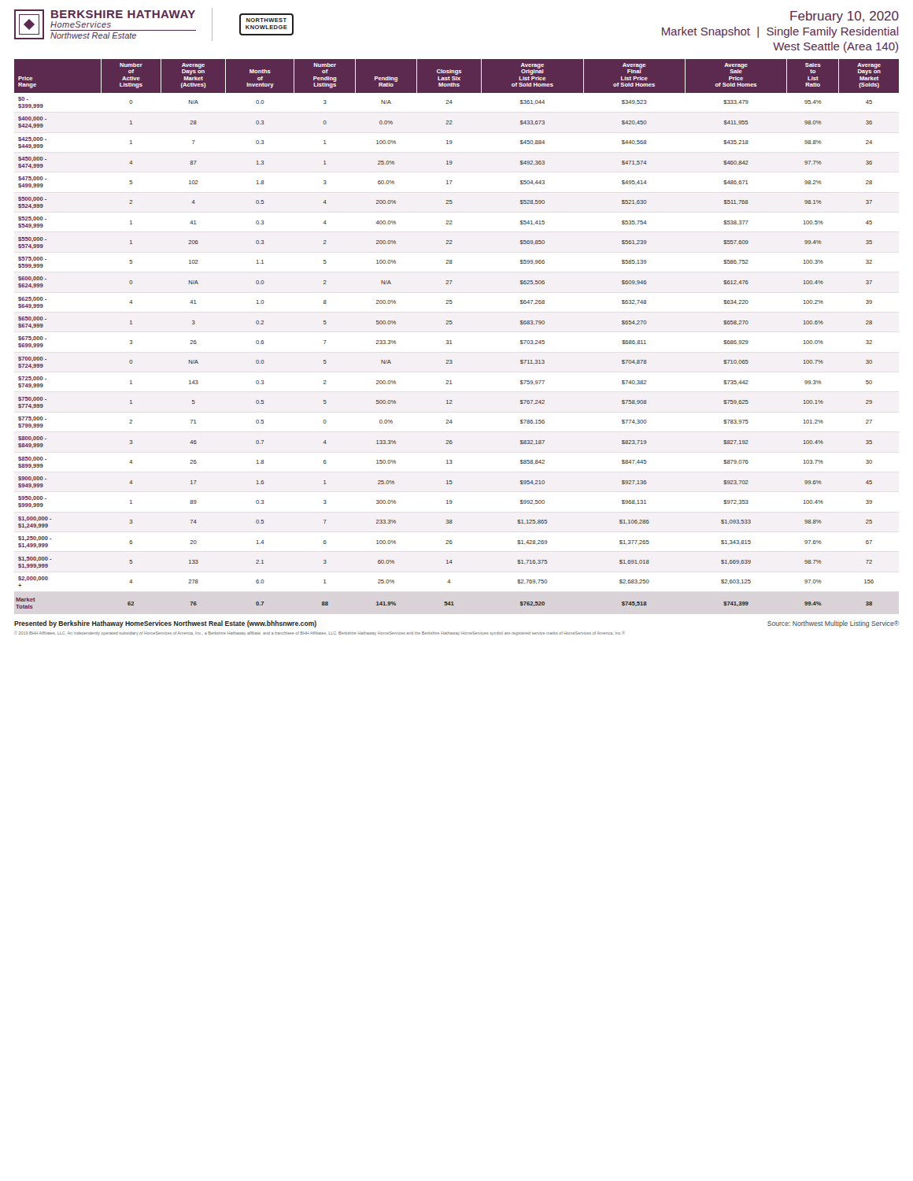Berkshire Hathaway
HomeServices
Northwest Real Estate
NORTHWEST
KNOWLEDGE
February 10, 2020
Market Snapshot | Single Family Residential
West Seattle (Area 140)
| Price Range | Number of Active Listings | Average Days on Market (Actives) | Months of Inventory | Number of Pending Listings | Pending Ratio | Closings Last Six Months | Average Original List Price of Sold Homes | Average Final List Price of Sold Homes | Average Sale Price of Sold Homes | Sales to List Ratio | Average Days on Market (Solds) |
| --- | --- | --- | --- | --- | --- | --- | --- | --- | --- | --- | --- |
| $0 - $399,999 | 0 | N/A | 0.0 | 3 | N/A | 24 | $361,044 | $349,523 | $333,479 | 95.4% | 45 |
| $400,000 - $424,999 | 1 | 28 | 0.3 | 0 | 0.0% | 22 | $433,673 | $420,450 | $411,955 | 98.0% | 36 |
| $425,000 - $449,999 | 1 | 7 | 0.3 | 1 | 100.0% | 19 | $450,884 | $440,568 | $435,218 | 98.8% | 24 |
| $450,000 - $474,999 | 4 | 87 | 1.3 | 1 | 25.0% | 19 | $492,363 | $471,574 | $460,842 | 97.7% | 36 |
| $475,000 - $499,999 | 5 | 102 | 1.8 | 3 | 60.0% | 17 | $504,443 | $495,414 | $486,671 | 98.2% | 28 |
| $500,000 - $524,999 | 2 | 4 | 0.5 | 4 | 200.0% | 25 | $528,590 | $521,630 | $511,768 | 98.1% | 37 |
| $525,000 - $549,999 | 1 | 41 | 0.3 | 4 | 400.0% | 22 | $541,415 | $535,754 | $538,377 | 100.5% | 45 |
| $550,000 - $574,999 | 1 | 206 | 0.3 | 2 | 200.0% | 22 | $569,850 | $561,239 | $557,609 | 99.4% | 35 |
| $575,000 - $599,999 | 5 | 102 | 1.1 | 5 | 100.0% | 28 | $599,966 | $585,139 | $586,752 | 100.3% | 32 |
| $600,000 - $624,999 | 0 | N/A | 0.0 | 2 | N/A | 27 | $625,506 | $609,946 | $612,476 | 100.4% | 37 |
| $625,000 - $649,999 | 4 | 41 | 1.0 | 8 | 200.0% | 25 | $647,268 | $632,748 | $634,220 | 100.2% | 39 |
| $650,000 - $674,999 | 1 | 3 | 0.2 | 5 | 500.0% | 25 | $683,790 | $654,270 | $658,270 | 100.6% | 28 |
| $675,000 - $699,999 | 3 | 26 | 0.6 | 7 | 233.3% | 31 | $703,245 | $686,811 | $686,929 | 100.0% | 32 |
| $700,000 - $724,999 | 0 | N/A | 0.0 | 5 | N/A | 23 | $711,313 | $704,878 | $710,065 | 100.7% | 30 |
| $725,000 - $749,999 | 1 | 143 | 0.3 | 2 | 200.0% | 21 | $759,977 | $740,382 | $735,442 | 99.3% | 50 |
| $750,000 - $774,999 | 1 | 5 | 0.5 | 5 | 500.0% | 12 | $767,242 | $758,908 | $759,625 | 100.1% | 29 |
| $775,000 - $799,999 | 2 | 71 | 0.5 | 0 | 0.0% | 24 | $786,156 | $774,300 | $783,975 | 101.2% | 27 |
| $800,000 - $849,999 | 3 | 46 | 0.7 | 4 | 133.3% | 26 | $832,187 | $823,719 | $827,192 | 100.4% | 35 |
| $850,000 - $899,999 | 4 | 26 | 1.8 | 6 | 150.0% | 13 | $858,842 | $847,445 | $879,076 | 103.7% | 30 |
| $900,000 - $949,999 | 4 | 17 | 1.6 | 1 | 25.0% | 15 | $954,210 | $927,136 | $923,702 | 99.6% | 45 |
| $950,000 - $999,999 | 1 | 89 | 0.3 | 3 | 300.0% | 19 | $992,500 | $968,131 | $972,353 | 100.4% | 39 |
| $1,000,000 - $1,249,999 | 3 | 74 | 0.5 | 7 | 233.3% | 38 | $1,125,865 | $1,106,286 | $1,093,533 | 98.8% | 25 |
| $1,250,000 - $1,499,999 | 6 | 20 | 1.4 | 6 | 100.0% | 26 | $1,428,269 | $1,377,265 | $1,343,815 | 97.6% | 67 |
| $1,500,000 - $1,999,999 | 5 | 133 | 2.1 | 3 | 60.0% | 14 | $1,716,375 | $1,691,018 | $1,669,639 | 98.7% | 72 |
| $2,000,000 + | 4 | 278 | 6.0 | 1 | 25.0% | 4 | $2,769,750 | $2,683,250 | $2,603,125 | 97.0% | 156 |
| Market Totals | 62 | 76 | 0.7 | 88 | 141.9% | 541 | $762,520 | $745,518 | $741,399 | 99.4% | 38 |
Presented by Berkshire Hathaway HomeServices Northwest Real Estate (www.bhhsnwre.com)
Source: Northwest Multiple Listing Service®
© 2019 BHH Affiliates, LLC. An independently operated subsidiary of HomeServices of America, Inc., a Berkshire Hathaway affiliate, and a franchisee of BHH Affiliates, LLC. Berkshire Hathaway HomeServices and the Berkshire Hathaway HomeServices symbol are registered service marks of HomeServices of America, Inc.®